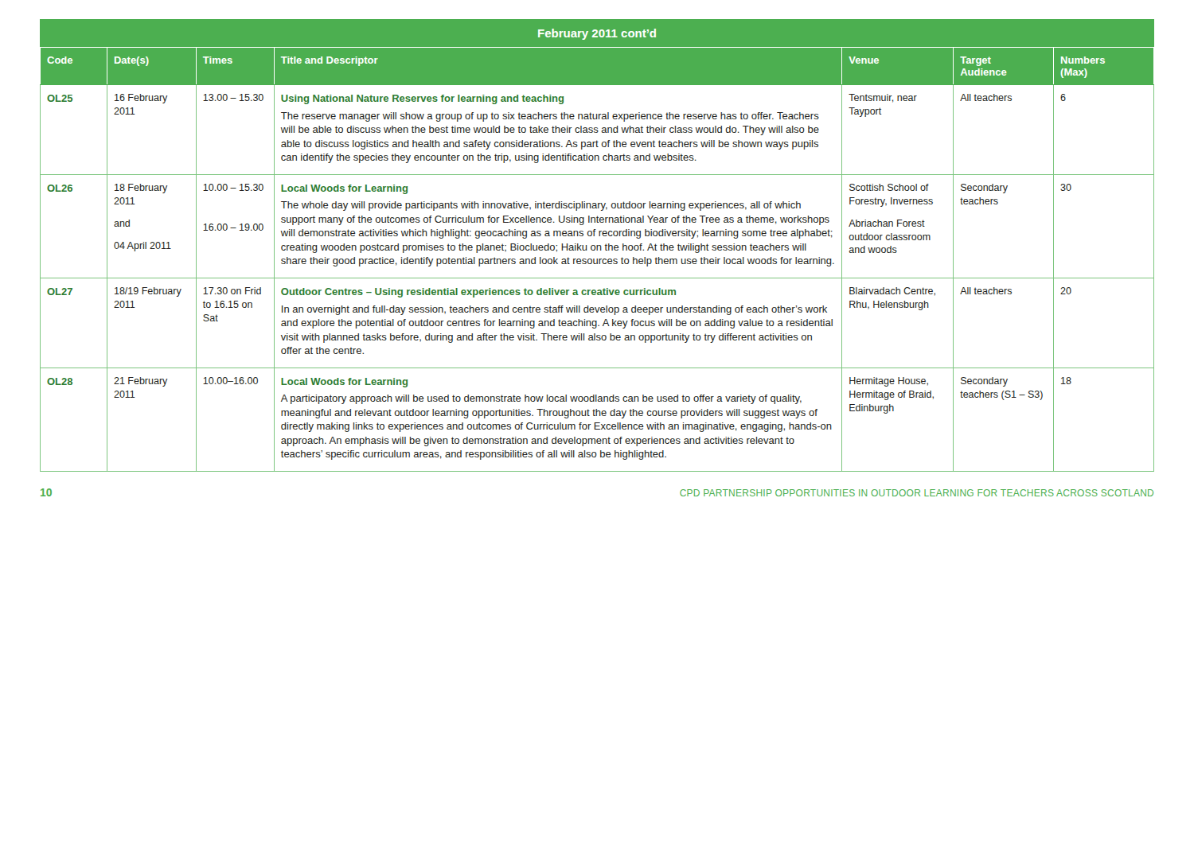February 2011 cont’d
| Code | Date(s) | Times | Title and Descriptor | Venue | Target Audience | Numbers (Max) |
| --- | --- | --- | --- | --- | --- | --- |
| OL25 | 16 February 2011 | 13.00 – 15.30 | Using National Nature Reserves for learning and teaching The reserve manager will show a group of up to six teachers the natural experience the reserve has to offer. Teachers will be able to discuss when the best time would be to take their class and what their class would do. They will also be able to discuss logistics and health and safety considerations. As part of the event teachers will be shown ways pupils can identify the species they encounter on the trip, using identification charts and websites. | Tentsmuir, near Tayport | All teachers | 6 |
| OL26 | 18 February 2011 and 04 April 2011 | 10.00 – 15.30 16.00 – 19.00 | Local Woods for Learning The whole day will provide participants with innovative, interdisciplinary, outdoor learning experiences, all of which support many of the outcomes of Curriculum for Excellence. Using International Year of the Tree as a theme, workshops will demonstrate activities which highlight: geocaching as a means of recording biodiversity; learning some tree alphabet; creating wooden postcard promises to the planet; Biocluedo; Haiku on the hoof. At the twilight session teachers will share their good practice, identify potential partners and look at resources to help them use their local woods for learning. | Scottish School of Forestry, Inverness Abriachan Forest outdoor classroom and woods | Secondary teachers | 30 |
| OL27 | 18/19 February 2011 | 17.30 on Frid to 16.15 on Sat | Outdoor Centres – Using residential experiences to deliver a creative curriculum In an overnight and full-day session, teachers and centre staff will develop a deeper understanding of each other’s work and explore the potential of outdoor centres for learning and teaching. A key focus will be on adding value to a residential visit with planned tasks before, during and after the visit. There will also be an opportunity to try different activities on offer at the centre. | Blairvadach Centre, Rhu, Helensburgh | All teachers | 20 |
| OL28 | 21 February 2011 | 10.00–16.00 | Local Woods for Learning A participatory approach will be used to demonstrate how local woodlands can be used to offer a variety of quality, meaningful and relevant outdoor learning opportunities. Throughout the day the course providers will suggest ways of directly making links to experiences and outcomes of Curriculum for Excellence with an imaginative, engaging, hands-on approach. An emphasis will be given to demonstration and development of experiences and activities relevant to teachers’ specific curriculum areas, and responsibilities of all will also be highlighted. | Hermitage House, Hermitage of Braid, Edinburgh | Secondary teachers (S1 – S3) | 18 |
10 CPD Partnership Opportunities in Outdoor Learning for Teachers across Scotland